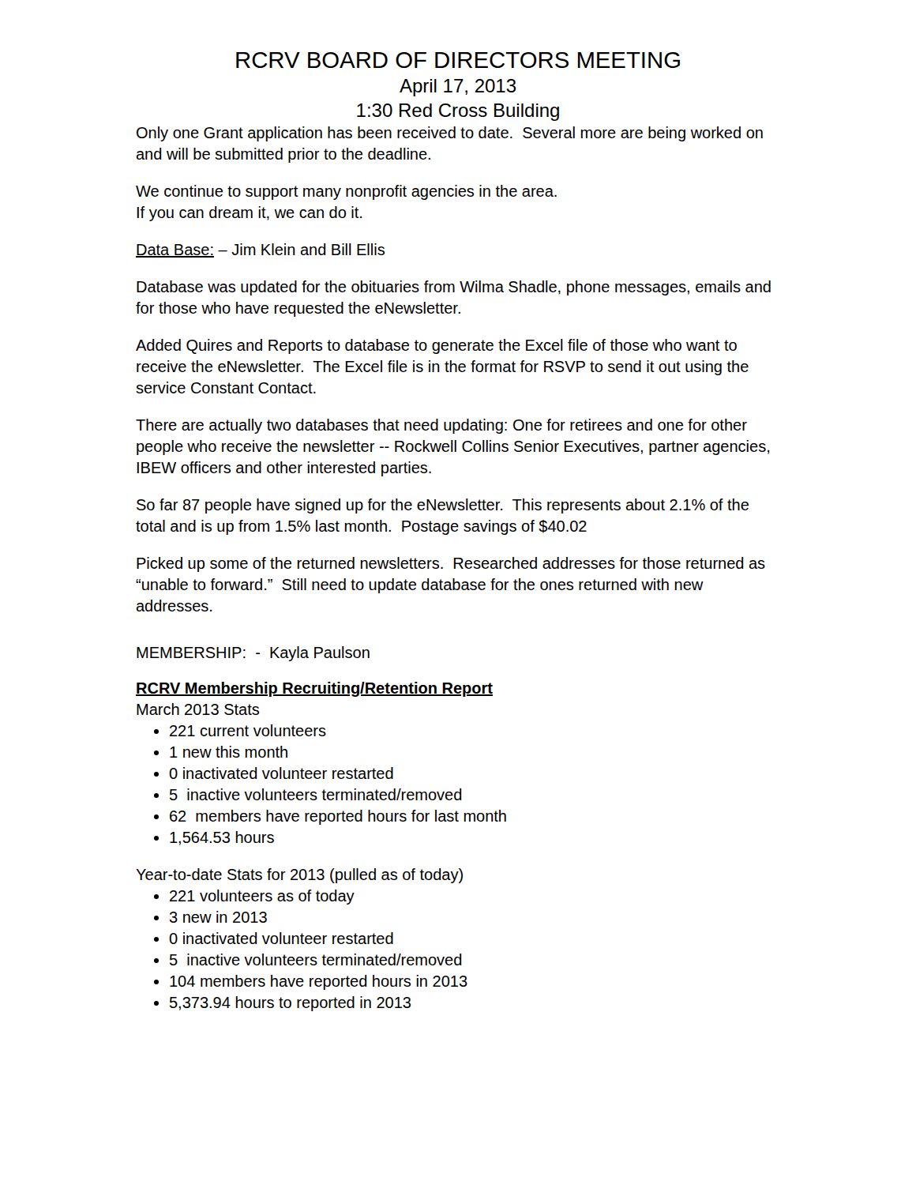RCRV BOARD OF DIRECTORS MEETING
April 17, 2013
1:30 Red Cross Building
Only one Grant application has been received to date. Several more are being worked on and will be submitted prior to the deadline.
We continue to support many nonprofit agencies in the area.
If you can dream it, we can do it.
Data Base: – Jim Klein and Bill Ellis
Database was updated for the obituaries from Wilma Shadle, phone messages, emails and for those who have requested the eNewsletter.
Added Quires and Reports to database to generate the Excel file of those who want to receive the eNewsletter. The Excel file is in the format for RSVP to send it out using the service Constant Contact.
There are actually two databases that need updating: One for retirees and one for other people who receive the newsletter -- Rockwell Collins Senior Executives, partner agencies, IBEW officers and other interested parties.
So far 87 people have signed up for the eNewsletter. This represents about 2.1% of the total and is up from 1.5% last month. Postage savings of $40.02
Picked up some of the returned newsletters. Researched addresses for those returned as “unable to forward.” Still need to update database for the ones returned with new addresses.
MEMBERSHIP: - Kayla Paulson
RCRV Membership Recruiting/Retention Report
March 2013 Stats
221 current volunteers
1 new this month
0 inactivated volunteer restarted
5 inactive volunteers terminated/removed
62 members have reported hours for last month
1,564.53 hours
Year-to-date Stats for 2013 (pulled as of today)
221 volunteers as of today
3 new in 2013
0 inactivated volunteer restarted
5 inactive volunteers terminated/removed
104 members have reported hours in 2013
5,373.94 hours to reported in 2013